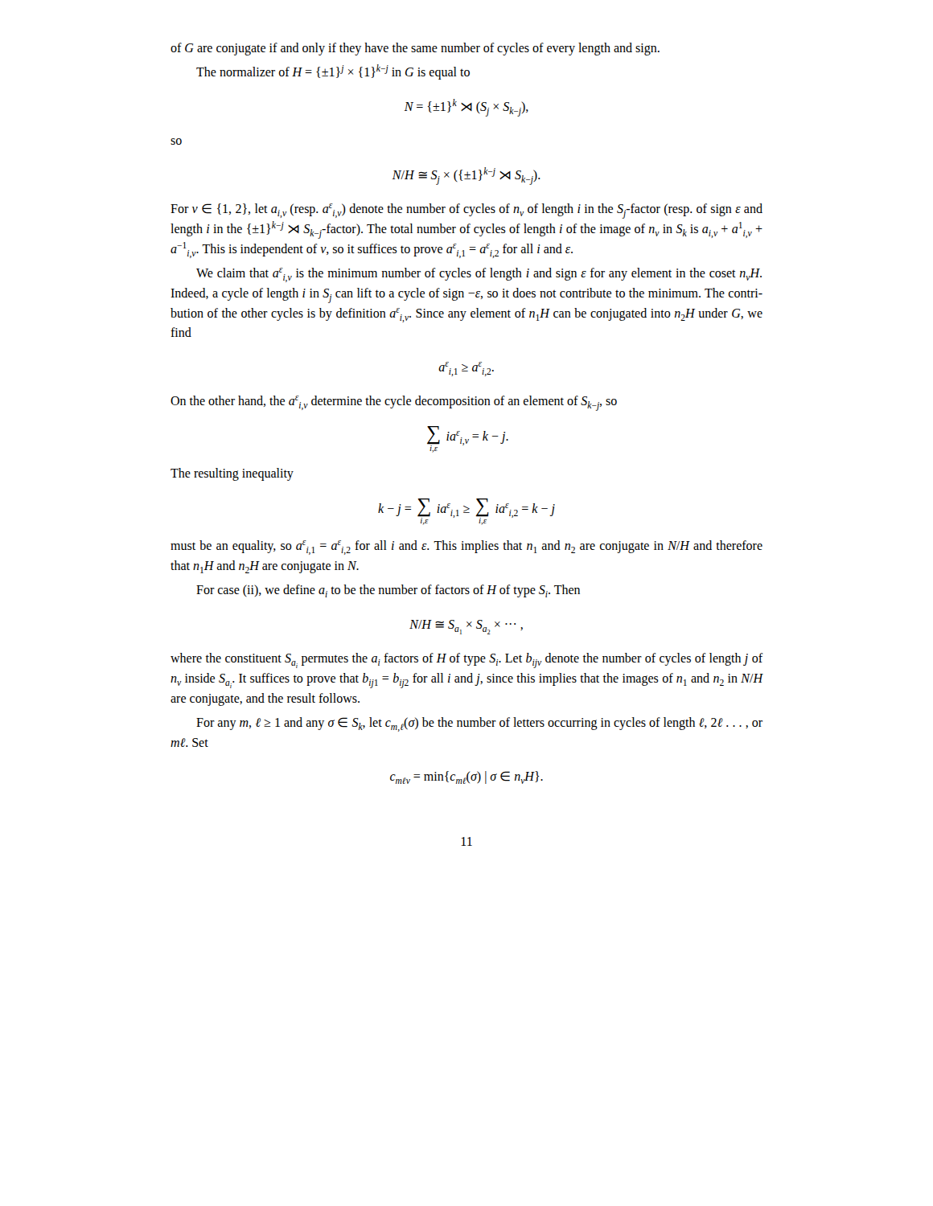of G are conjugate if and only if they have the same number of cycles of every length and sign.
The normalizer of H = {±1}j × {1}k−j in G is equal to
N = {±1}k ⋊ (Sj × Sk−j),
so
N/H ≅ Sj × ({±1}k−j ⋊ Sk−j).
For ν ∈ {1, 2}, let ai,ν (resp. aεi,ν) denote the number of cycles of nν of length i in the Sj-factor (resp. of sign ε and length i in the {±1}k−j ⋊ Sk−j-factor). The total number of cycles of length i of the image of nν in Sk is ai,ν + a1i,ν + a−1i,ν. This is independent of ν, so it suffices to prove aεi,1 = aεi,2 for all i and ε.
We claim that aεi,ν is the minimum number of cycles of length i and sign ε for any element in the coset nνH. Indeed, a cycle of length i in Sj can lift to a cycle of sign −ε, so it does not contribute to the minimum. The contribution of the other cycles is by definition aεi,ν. Since any element of n1H can be conjugated into n2H under G, we find
aεi,1 ≥ aεi,2.
On the other hand, the aεi,ν determine the cycle decomposition of an element of Sk−j, so
∑i,ε iaεi,ν = k − j.
The resulting inequality
k − j = ∑i,ε iaεi,1 ≥ ∑i,ε iaεi,2 = k − j
must be an equality, so aεi,1 = aεi,2 for all i and ε. This implies that n1 and n2 are conjugate in N/H and therefore that n1H and n2H are conjugate in N.
For case (ii), we define ai to be the number of factors of H of type Si. Then
N/H ≅ Sa1 × Sa2 × ··· ,
where the constituent Sai permutes the ai factors of H of type Si. Let bijν denote the number of cycles of length j of nν inside Sai. It suffices to prove that bij1 = bij2 for all i and j, since this implies that the images of n1 and n2 in N/H are conjugate, and the result follows.
For any m, ℓ ≥ 1 and any σ ∈ Sk, let cm,ℓ(σ) be the number of letters occurring in cycles of length ℓ, 2ℓ . . . , or mℓ. Set
cmℓν = min{cmℓ(σ) | σ ∈ nνH}.
11